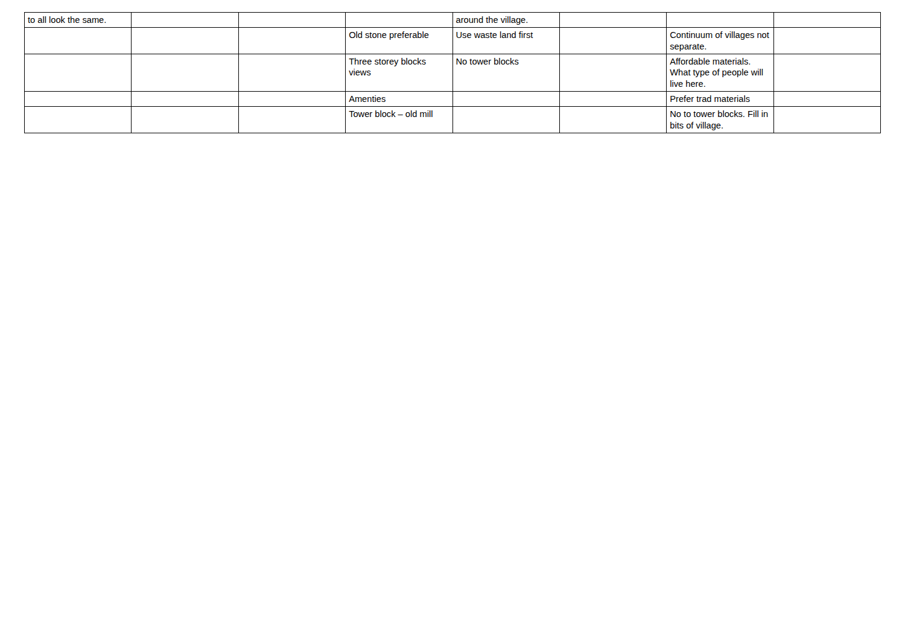| to all look the same. | | | | around the village. | | | |
| | | | Old stone preferable | Use waste land first | | Continuum of villages not separate. | |
| | | | Three storey blocks views | No tower blocks | | Affordable materials. What type of people will live here. | |
| | | | Amenties | | | Prefer trad materials | |
| | | | Tower block – old mill | | | No to tower blocks. Fill in bits of village. | |